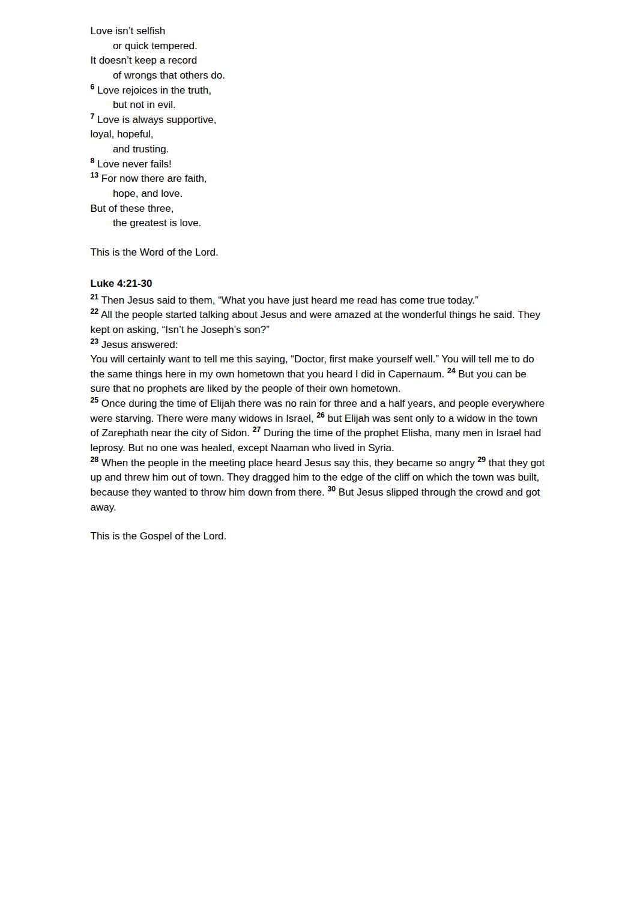Love isn’t selfish
or quick tempered.
It doesn’t keep a record
of wrongs that others do.
6 Love rejoices in the truth,
but not in evil.
7 Love is always supportive,
loyal, hopeful,
and trusting.
8 Love never fails!
13 For now there are faith,
hope, and love.
But of these three,
the greatest is love.
This is the Word of the Lord.
Luke 4:21-30
21 Then Jesus said to them, “What you have just heard me read has come true today.”
22 All the people started talking about Jesus and were amazed at the wonderful things he said. They kept on asking, “Isn’t he Joseph’s son?”
23 Jesus answered:
You will certainly want to tell me this saying, “Doctor, first make yourself well.” You will tell me to do the same things here in my own hometown that you heard I did in Capernaum. 24 But you can be sure that no prophets are liked by the people of their own hometown.
25 Once during the time of Elijah there was no rain for three and a half years, and people everywhere were starving. There were many widows in Israel, 26 but Elijah was sent only to a widow in the town of Zarephath near the city of Sidon. 27 During the time of the prophet Elisha, many men in Israel had leprosy. But no one was healed, except Naaman who lived in Syria.
28 When the people in the meeting place heard Jesus say this, they became so angry 29 that they got up and threw him out of town. They dragged him to the edge of the cliff on which the town was built, because they wanted to throw him down from there. 30 But Jesus slipped through the crowd and got away.
This is the Gospel of the Lord.